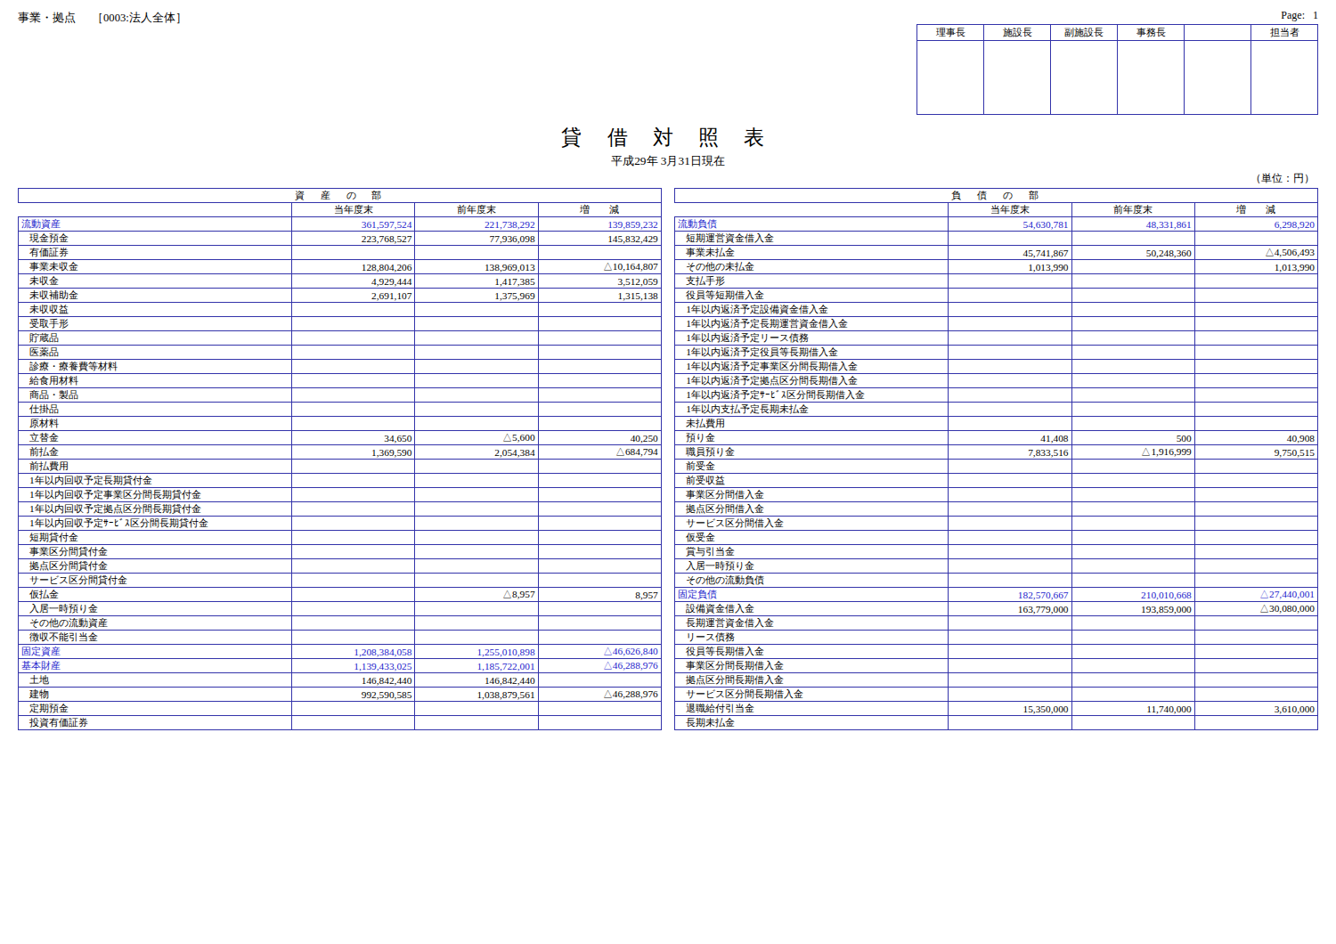事業・拠点［0003:法人全体］
Page: 1
| 理事長 | 施設長 | 副施設長 | 事務長 | | 担当者 |
| --- | --- | --- | --- | --- | --- |
貸 借 対 照 表
平成29年 3月31日現在
（単位：円）
| 資 産 の 部 | | 負 債 の 部 |
| | 当年度末 | 前年度末 | 増 減 | | | 当年度末 | 前年度末 | 増 減 |
| 流動資産 | 361,597,524 | 221,738,292 | 139,859,232 | | 流動負債 | 54,630,781 | 48,331,861 | 6,298,920 |
| 現金預金 | 223,768,527 | 77,936,098 | 145,832,429 | | 短期運営資金借入金 | | | |
| 有価証券 | | | | | 事業未払金 | 45,741,867 | 50,248,360 | △4,506,493 |
| 事業未収金 | 128,804,206 | 138,969,013 | △10,164,807 | | その他の未払金 | 1,013,990 | | 1,013,990 |
| 未収金 | 4,929,444 | 1,417,385 | 3,512,059 | | 支払手形 | | | |
| 未収補助金 | 2,691,107 | 1,375,969 | 1,315,138 | | 役員等短期借入金 | | | |
| 未収収益 | | | | | 1年以内返済予定設備資金借入金 | | | |
| 受取手形 | | | | | 1年以内返済予定長期運営資金借入金 | | | |
| 貯蔵品 | | | | | 1年以内返済予定リース債務 | | | |
| 医薬品 | | | | | 1年以内返済予定役員等長期借入金 | | | |
| 診療・療養費等材料 | | | | | 1年以内返済予定事業区分間長期借入金 | | | |
| 給食用材料 | | | | | 1年以内返済予定拠点区分間長期借入金 | | | |
| 商品・製品 | | | | | 1年以内返済予定ｻｰﾋﾞｽ区分間長期借入金 | | | |
| 仕掛品 | | | | | 1年以内支払予定長期未払金 | | | |
| 原材料 | | | | | 未払費用 | | | |
| 立替金 | 34,650 | △5,600 | 40,250 | | 預り金 | 41,408 | 500 | 40,908 |
| 前払金 | 1,369,590 | 2,054,384 | △684,794 | | 職員預り金 | 7,833,516 | △1,916,999 | 9,750,515 |
| 前払費用 | | | | | 前受金 | | | |
| 1年以内回収予定長期貸付金 | | | | | 前受収益 | | | |
| 1年以内回収予定事業区分間長期貸付金 | | | | | 事業区分間借入金 | | | |
| 1年以内回収予定拠点区分間長期貸付金 | | | | | 拠点区分間借入金 | | | |
| 1年以内回収予定ｻｰﾋﾞｽ区分間長期貸付金 | | | | | サービス区分間借入金 | | | |
| 短期貸付金 | | | | | 仮受金 | | | |
| 事業区分間貸付金 | | | | | 賞与引当金 | | | |
| 拠点区分間貸付金 | | | | | 入居一時預り金 | | | |
| サービス区分間貸付金 | | | | | その他の流動負債 | | | |
| 仮払金 | | △8,957 | 8,957 | | 固定負債 | 182,570,667 | 210,010,668 | △27,440,001 |
| 入居一時預り金 | | | | | 設備資金借入金 | 163,779,000 | 193,859,000 | △30,080,000 |
| その他の流動資産 | | | | | 長期運営資金借入金 | | | |
| 徴収不能引当金 | | | | | リース債務 | | | |
| 固定資産 | 1,208,384,058 | 1,255,010,898 | △46,626,840 | | 役員等長期借入金 | | | |
| 基本財産 | 1,139,433,025 | 1,185,722,001 | △46,288,976 | | 事業区分間長期借入金 | | | |
| 土地 | 146,842,440 | 146,842,440 | | | 拠点区分間長期借入金 | | | |
| 建物 | 992,590,585 | 1,038,879,561 | △46,288,976 | | サービス区分間長期借入金 | | | |
| 定期預金 | | | | | 退職給付引当金 | 15,350,000 | 11,740,000 | 3,610,000 |
| 投資有価証券 | | | | | 長期未払金 | | | |